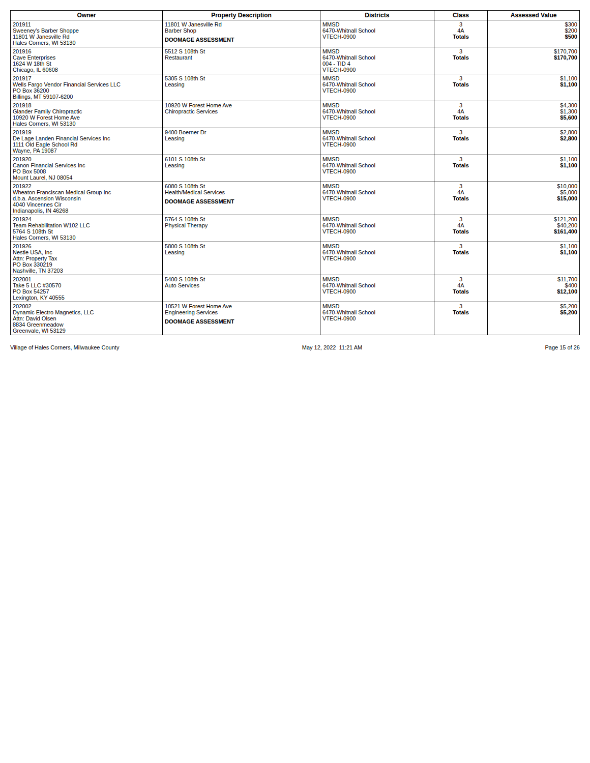| Owner | Property Description | Districts | Class | Assessed Value |
| --- | --- | --- | --- | --- |
| 201911 Sweeney's Barber Shoppe 11801 W Janesville Rd Hales Corners, WI 53130 | 11801 W Janesville Rd Barber Shop DOOMAGE ASSESSMENT | MMSD 6470-Whitnall School VTECH-0900 | 3 4A Totals | $300 $200 $500 |
| 201916 Cave Enterprises 1624 W 18th St Chicago, IL 60608 | 5512 S 108th St Restaurant | MMSD 6470-Whitnall School 004 - TID 4 VTECH-0900 | 3 Totals | $170,700 $170,700 |
| 201917 Wells Fargo Vendor Financial Services LLC PO Box 36200 Billings, MT 59107-6200 | 5305 S 108th St Leasing | MMSD 6470-Whitnall School VTECH-0900 | 3 Totals | $1,100 $1,100 |
| 201918 Glander Family Chiropractic 10920 W Forest Home Ave Hales Corners, WI 53130 | 10920 W Forest Home Ave Chiropractic Services | MMSD 6470-Whitnall School VTECH-0900 | 3 4A Totals | $4,300 $1,300 $5,600 |
| 201919 De Lage Landen Financial Services Inc 1111 Old Eagle School Rd Wayne, PA 19087 | 9400 Boerner Dr Leasing | MMSD 6470-Whitnall School VTECH-0900 | 3 Totals | $2,800 $2,800 |
| 201920 Canon Financial Services Inc PO Box 5008 Mount Laurel, NJ 08054 | 6101 S 108th St Leasing | MMSD 6470-Whitnall School VTECH-0900 | 3 Totals | $1,100 $1,100 |
| 201922 Wheaton Franciscan Medical Group Inc d.b.a. Ascension Wisconsin 4040 Vincennes Cir Indianapolis, IN 46268 | 6080 S 108th St Health/Medical Services DOOMAGE ASSESSMENT | MMSD 6470-Whitnall School VTECH-0900 | 3 4A Totals | $10,000 $5,000 $15,000 |
| 201924 Team Rehabilitation W102 LLC 5764 S 108th St Hales Corners, WI 53130 | 5764 S 108th St Physical Therapy | MMSD 6470-Whitnall School VTECH-0900 | 3 4A Totals | $121,200 $40,200 $161,400 |
| 201926 Nestle USA, Inc Attn: Property Tax PO Box 330219 Nashville, TN 37203 | 5800 S 108th St Leasing | MMSD 6470-Whitnall School VTECH-0900 | 3 Totals | $1,100 $1,100 |
| 202001 Take 5 LLC #30570 PO Box 54257 Lexington, KY 40555 | 5400 S 108th St Auto Services | MMSD 6470-Whitnall School VTECH-0900 | 3 4A Totals | $11,700 $400 $12,100 |
| 202002 Dynamic Electro Magnetics, LLC Attn: David Olsen 8834 Greenmeadow Greenvale, WI 53129 | 10521 W Forest Home Ave Engineering Services DOOMAGE ASSESSMENT | MMSD 6470-Whitnall School VTECH-0900 | 3 Totals | $5,200 $5,200 |
Village of Hales Corners, Milwaukee County
May 12, 2022 11:21 AM
Page 15 of 26